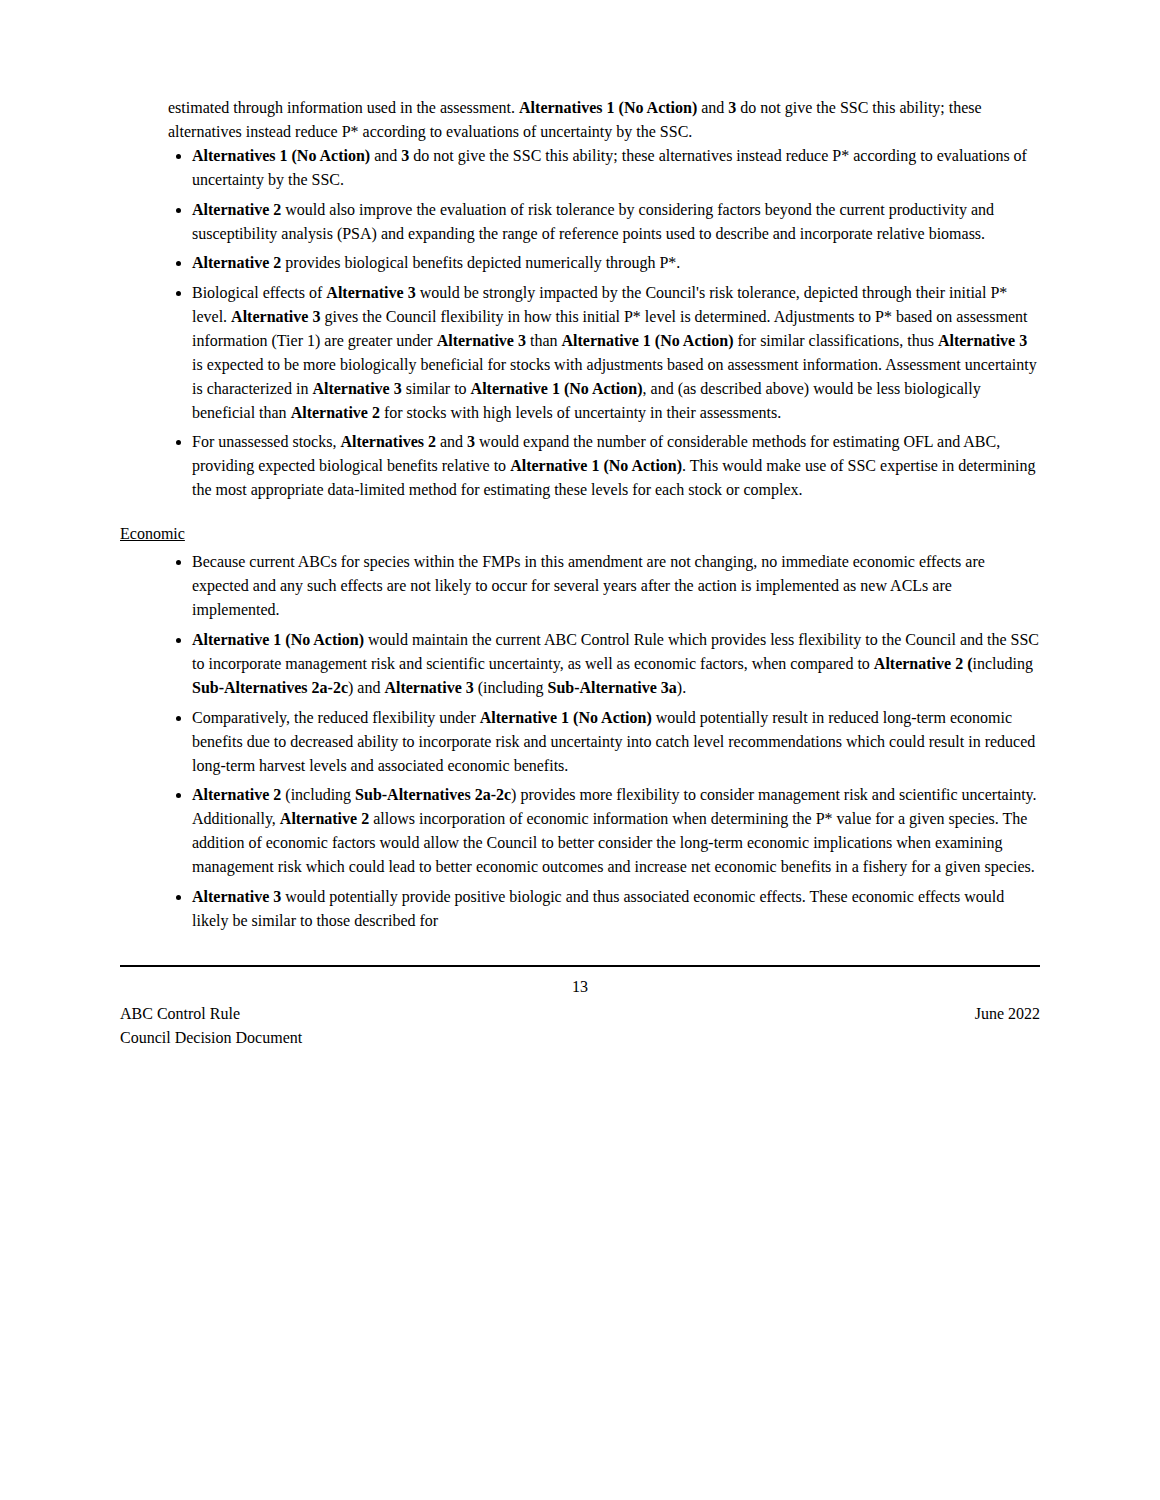estimated through information used in the assessment. Alternatives 1 (No Action) and 3 do not give the SSC this ability; these alternatives instead reduce P* according to evaluations of uncertainty by the SSC.
Alternatives 1 (No Action) and 3 do not give the SSC this ability; these alternatives instead reduce P* according to evaluations of uncertainty by the SSC.
Alternative 2 would also improve the evaluation of risk tolerance by considering factors beyond the current productivity and susceptibility analysis (PSA) and expanding the range of reference points used to describe and incorporate relative biomass.
Alternative 2 provides biological benefits depicted numerically through P*.
Biological effects of Alternative 3 would be strongly impacted by the Council's risk tolerance, depicted through their initial P* level. Alternative 3 gives the Council flexibility in how this initial P* level is determined. Adjustments to P* based on assessment information (Tier 1) are greater under Alternative 3 than Alternative 1 (No Action) for similar classifications, thus Alternative 3 is expected to be more biologically beneficial for stocks with adjustments based on assessment information. Assessment uncertainty is characterized in Alternative 3 similar to Alternative 1 (No Action), and (as described above) would be less biologically beneficial than Alternative 2 for stocks with high levels of uncertainty in their assessments.
For unassessed stocks, Alternatives 2 and 3 would expand the number of considerable methods for estimating OFL and ABC, providing expected biological benefits relative to Alternative 1 (No Action). This would make use of SSC expertise in determining the most appropriate data-limited method for estimating these levels for each stock or complex.
Economic
Because current ABCs for species within the FMPs in this amendment are not changing, no immediate economic effects are expected and any such effects are not likely to occur for several years after the action is implemented as new ACLs are implemented.
Alternative 1 (No Action) would maintain the current ABC Control Rule which provides less flexibility to the Council and the SSC to incorporate management risk and scientific uncertainty, as well as economic factors, when compared to Alternative 2 (including Sub-Alternatives 2a-2c) and Alternative 3 (including Sub-Alternative 3a).
Comparatively, the reduced flexibility under Alternative 1 (No Action) would potentially result in reduced long-term economic benefits due to decreased ability to incorporate risk and uncertainty into catch level recommendations which could result in reduced long-term harvest levels and associated economic benefits.
Alternative 2 (including Sub-Alternatives 2a-2c) provides more flexibility to consider management risk and scientific uncertainty. Additionally, Alternative 2 allows incorporation of economic information when determining the P* value for a given species. The addition of economic factors would allow the Council to better consider the long-term economic implications when examining management risk which could lead to better economic outcomes and increase net economic benefits in a fishery for a given species.
Alternative 3 would potentially provide positive biologic and thus associated economic effects. These economic effects would likely be similar to those described for
13
ABC Control Rule
Council Decision Document
June 2022